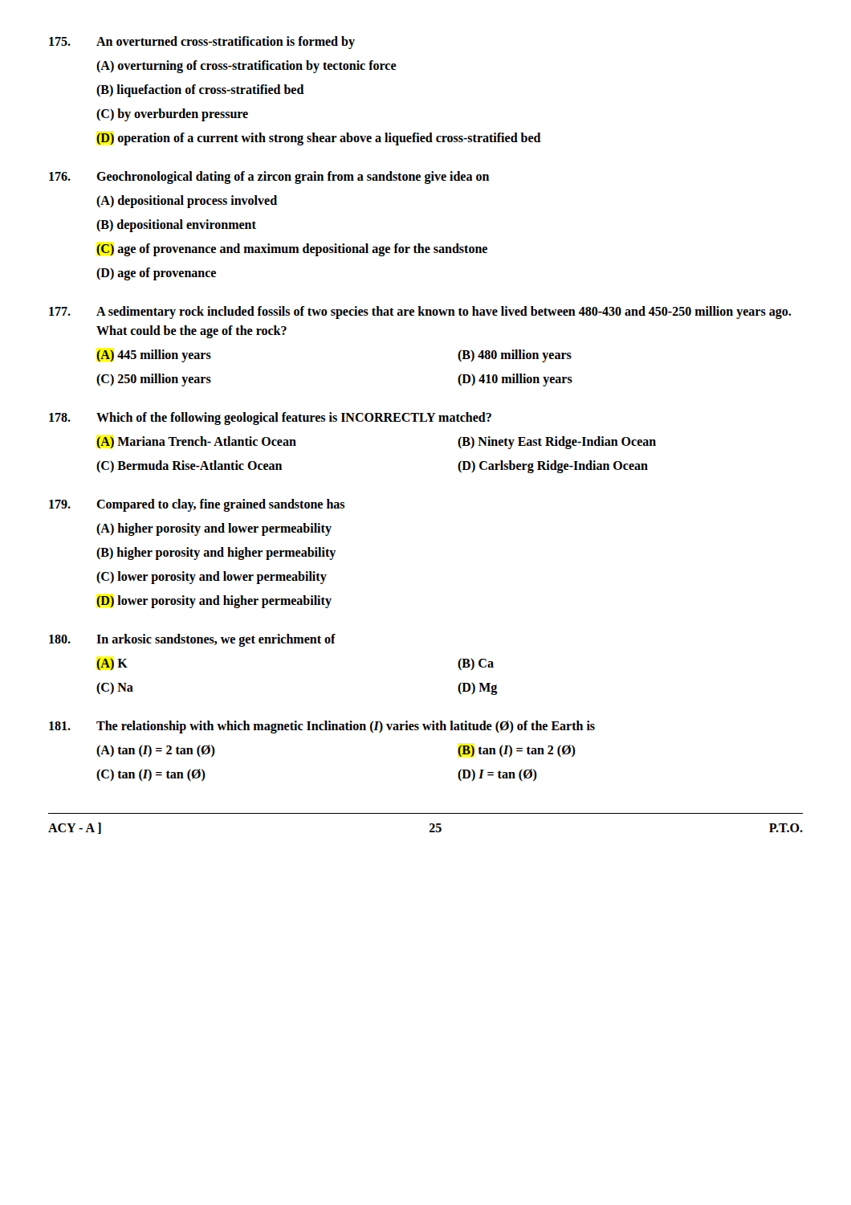175.
An overturned cross-stratification is formed by
(A) overturning of cross-stratification by tectonic force
(B) liquefaction of cross-stratified bed
(C) by overburden pressure
(D) operation of a current with strong shear above a liquefied cross-stratified bed
176.
Geochronological dating of a zircon grain from a sandstone give idea on
(A) depositional process involved
(B) depositional environment
(C) age of provenance and maximum depositional age for the sandstone
(D) age of provenance
177.
A sedimentary rock included fossils of two species that are known to have lived between 480-430 and 450-250 million years ago. What could be the age of the rock?
(A) 445 million years
(B) 480 million years
(C) 250 million years
(D) 410 million years
178.
Which of the following geological features is INCORRECTLY matched?
(A) Mariana Trench- Atlantic Ocean
(B) Ninety East Ridge-Indian Ocean
(C) Bermuda Rise-Atlantic Ocean
(D) Carlsberg Ridge-Indian Ocean
179.
Compared to clay, fine grained sandstone has
(A) higher porosity and lower permeability
(B) higher porosity and higher permeability
(C) lower porosity and lower permeability
(D) lower porosity and higher permeability
180.
In arkosic sandstones, we get enrichment of
(A) K
(B) Ca
(C) Na
(D) Mg
181.
The relationship with which magnetic Inclination (I) varies with latitude (Ø) of the Earth is
(A) tan (I) = 2 tan (Ø)
(B) tan (I) = tan 2 (Ø)
(C) tan (I) = tan (Ø)
(D) I = tan (Ø)
ACY - A ]
25
P.T.O.